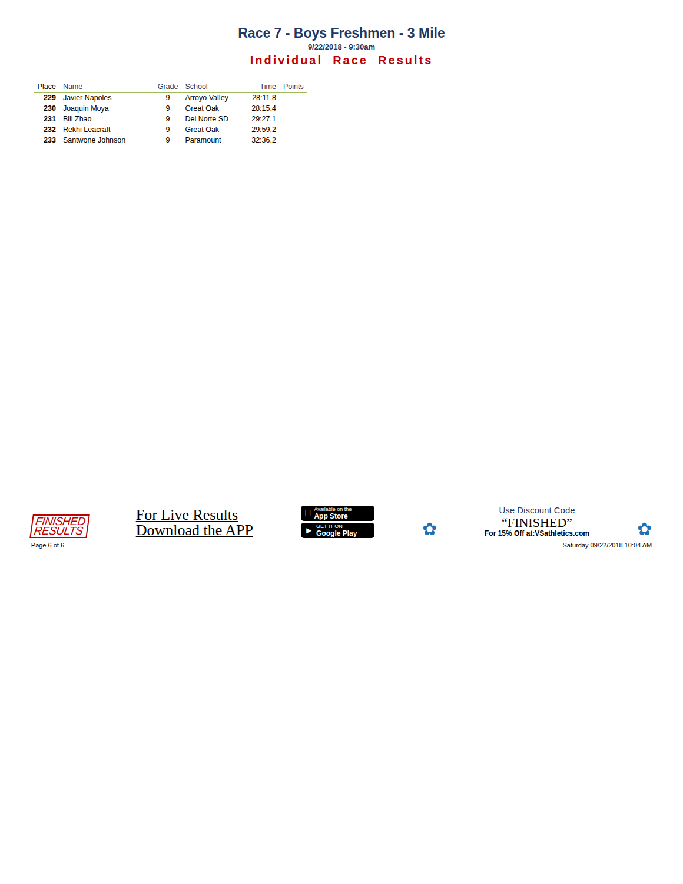Race 7 - Boys Freshmen - 3 Mile
9/22/2018 - 9:30am
Individual Race Results
| Place | Name | Grade | School | Time | Points |
| --- | --- | --- | --- | --- | --- |
| 229 | Javier Napoles | 9 | Arroyo Valley | 28:11.8 | |
| 230 | Joaquin Moya | 9 | Great Oak | 28:15.4 | |
| 231 | Bill Zhao | 9 | Del Norte SD | 29:27.1 | |
| 232 | Rekhi Leacraft | 9 | Great Oak | 29:59.2 | |
| 233 | Santwone Johnson | 9 | Paramount | 32:36.2 | |
FINISHEDRESULTS
For Live Results
Download the APP
Available on the
App Store
►GET IT ON
Google Play
✿
Use Discount Code
“FINISHED”
For 15% Off at:VSathletics.com
✿
Page 6 of 6 Saturday 09/22/2018 10:04 AM